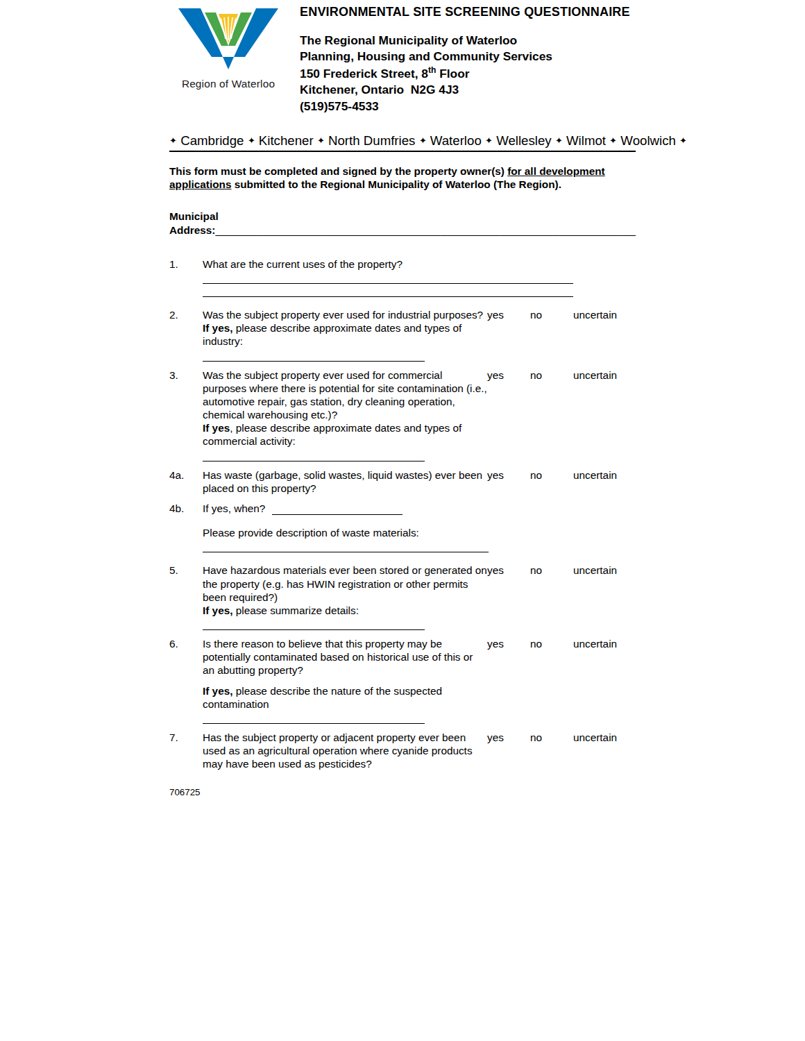Region of Waterloo
ENVIRONMENTAL SITE SCREENING QUESTIONNAIRE
The Regional Municipality of Waterloo
Planning, Housing and Community Services
150 Frederick Street, 8th Floor
Kitchener, Ontario N2G 4J3
(519)575-4533
✦ Cambridge ✦ Kitchener ✦ North Dumfries ✦ Waterloo ✦ Wellesley ✦ Wilmot ✦ Woolwich ✦
This form must be completed and signed by the property owner(s) for all development applications submitted to the Regional Municipality of Waterloo (The Region).
Municipal Address:_______________________________________________________________________
| 1. | What are the current uses of the property? |
| 2. | Was the subject property ever used for industrial purposes? If yes, please describe approximate dates and types of industry: | yes | no | uncertain |
| 3. | Was the subject property ever used for commercial purposes where there is potential for site contamination (i.e., automotive repair, gas station, dry cleaning operation, chemical warehousing etc.)? If yes , please describe approximate dates and types of commercial activity: | yes | no | uncertain |
| 4a. | Has waste (garbage, solid wastes, liquid wastes) ever been placed on this property? | yes | no | uncertain |
| 4b. | If yes, when? Please provide description of waste materials: |
| 5. | Have hazardous materials ever been stored or generated on the property (e.g. has HWIN registration or other permits been required?) If yes, please summarize details: | yes | no | uncertain |
| 6. | Is there reason to believe that this property may be potentially contaminated based on historical use of this or an abutting property? If yes, please describe the nature of the suspected contamination | yes | no | uncertain |
| 7. | Has the subject property or adjacent property ever been used as an agricultural operation where cyanide products may have been used as pesticides? | yes | no | uncertain |
706725